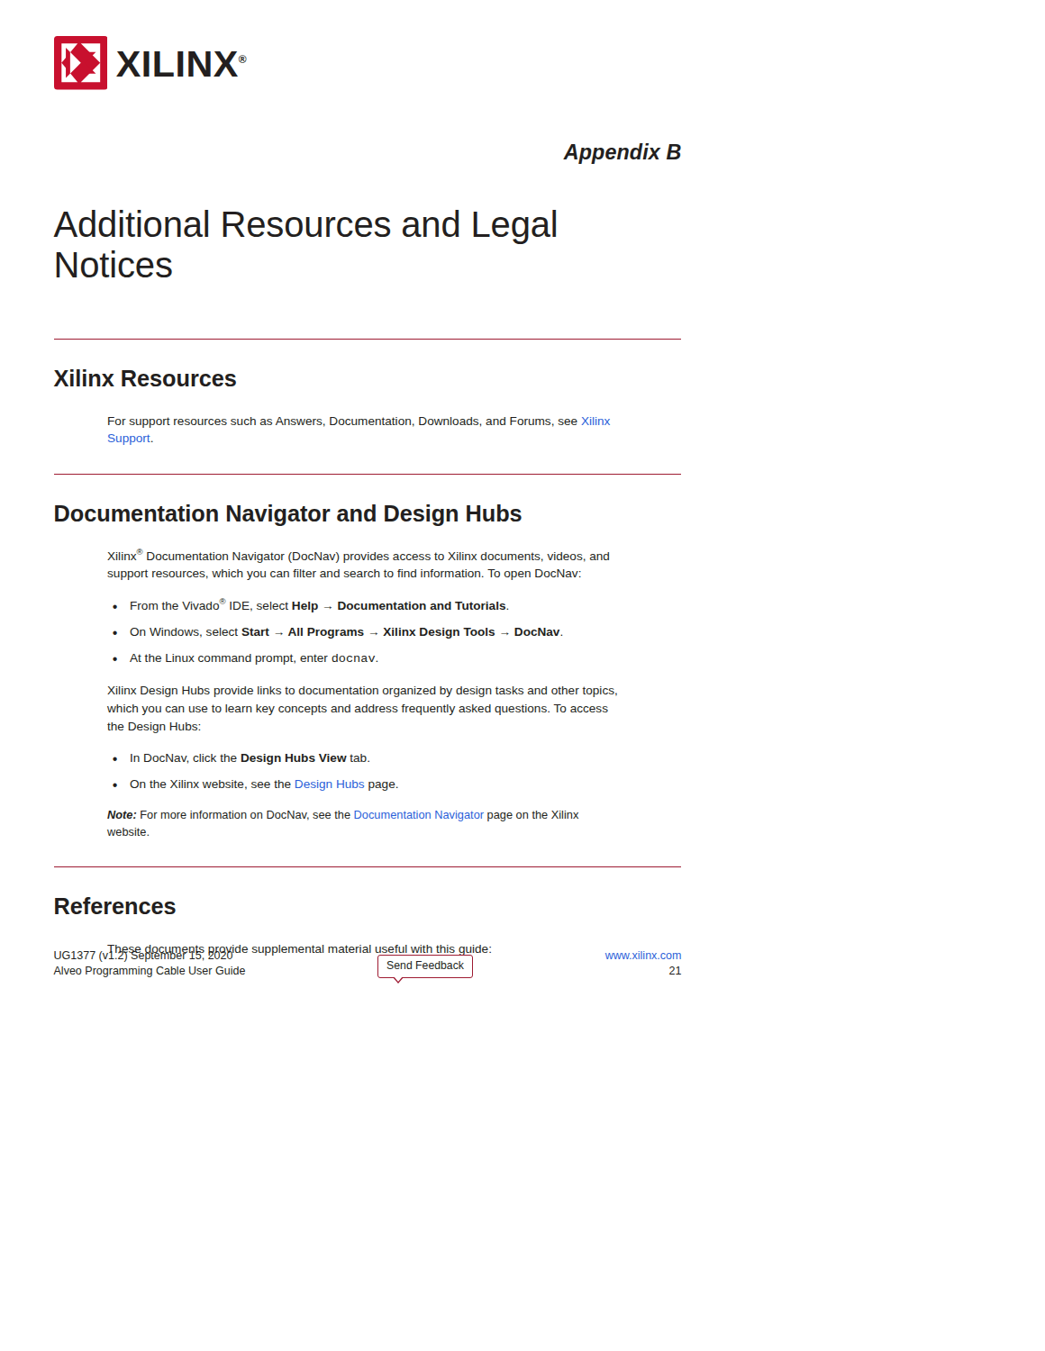XILINX®
Appendix B
Additional Resources and Legal
Notices
Xilinx Resources
For support resources such as Answers, Documentation, Downloads, and Forums, see Xilinx Support.
Documentation Navigator and Design Hubs
Xilinx® Documentation Navigator (DocNav) provides access to Xilinx documents, videos, and support resources, which you can filter and search to find information. To open DocNav:
From the Vivado® IDE, select Help → Documentation and Tutorials.
On Windows, select Start → All Programs → Xilinx Design Tools → DocNav.
At the Linux command prompt, enter docnav.
Xilinx Design Hubs provide links to documentation organized by design tasks and other topics, which you can use to learn key concepts and address frequently asked questions. To access the Design Hubs:
In DocNav, click the Design Hubs View tab.
On the Xilinx website, see the Design Hubs page.
Note: For more information on DocNav, see the Documentation Navigator page on the Xilinx website.
References
These documents provide supplemental material useful with this guide:
UG1377 (v1.2) September 15, 2020
Alveo Programming Cable User Guide
Send Feedback
www.xilinx.com
21